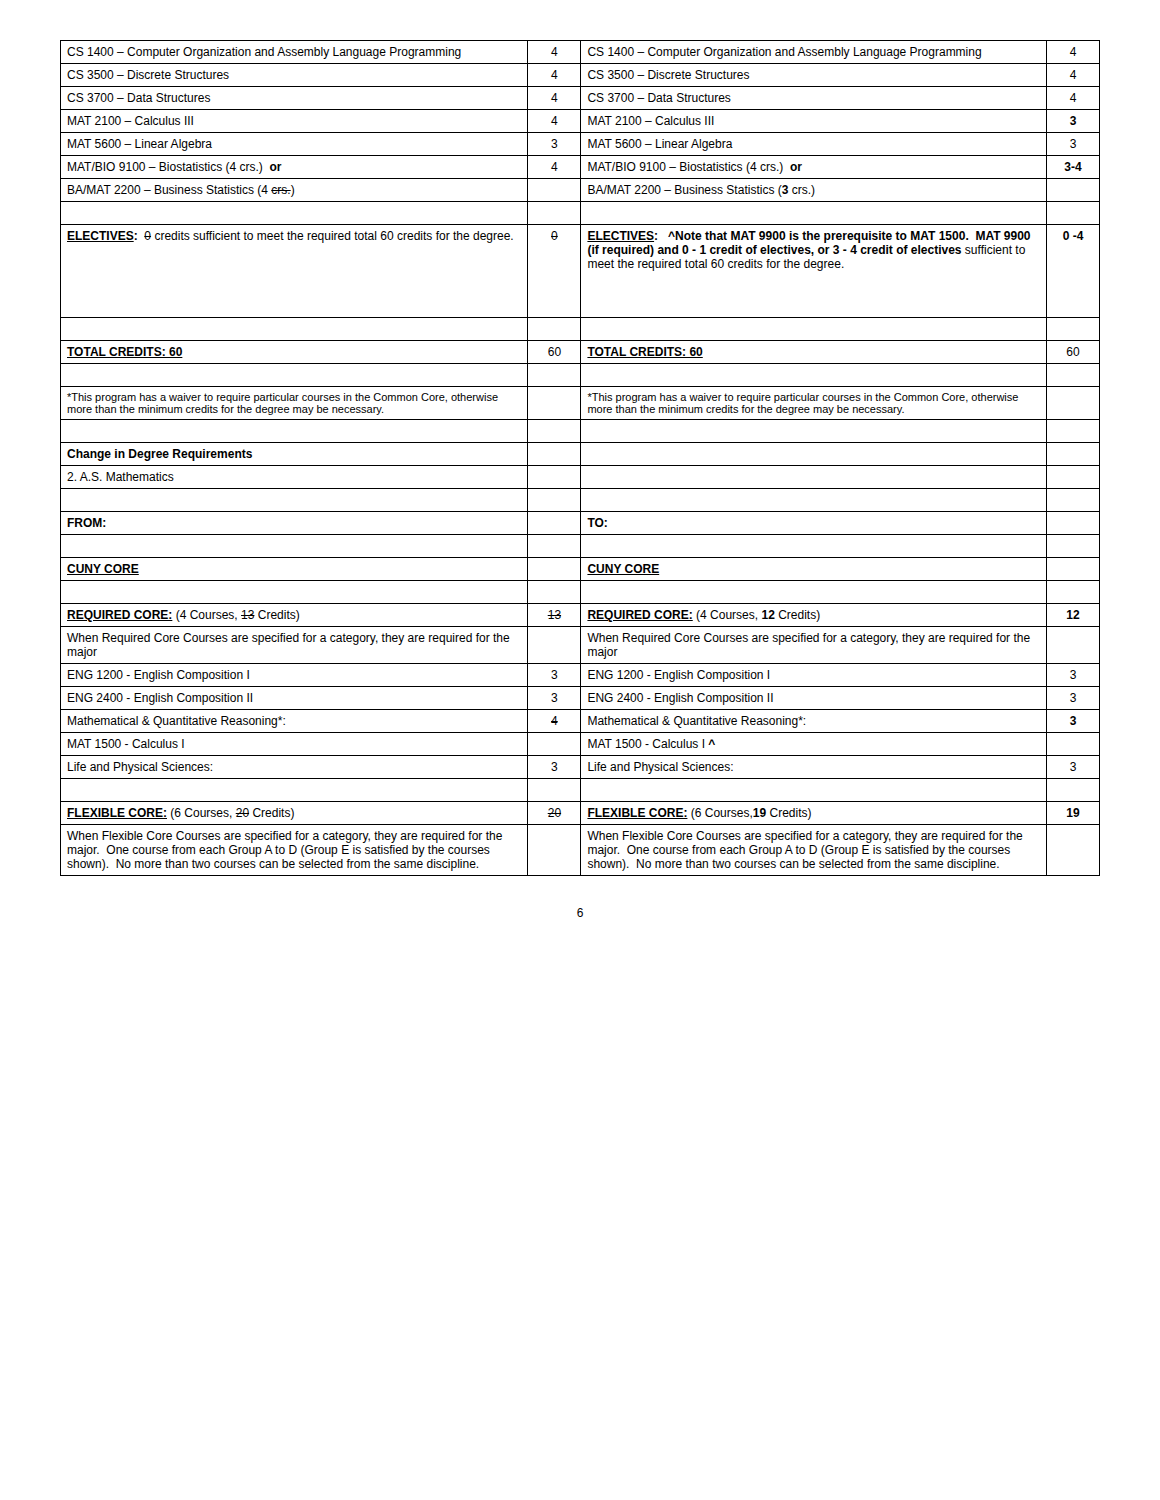| CS 1400 – Computer Organization and Assembly Language Programming | 4 | CS 1400 – Computer Organization and Assembly Language Programming | 4 |
| CS 3500 – Discrete Structures | 4 | CS 3500 – Discrete Structures | 4 |
| CS 3700 – Data Structures | 4 | CS 3700 – Data Structures | 4 |
| MAT 2100 – Calculus III | 4 | MAT 2100 – Calculus III | 3 |
| MAT 5600 – Linear Algebra | 3 | MAT 5600 – Linear Algebra | 3 |
| MAT/BIO 9100 – Biostatistics (4 crs.) or | 4 | MAT/BIO 9100 – Biostatistics (4 crs.) or | 3-4 |
| BA/MAT 2200 – Business Statistics (4 crs. ) | | BA/MAT 2200 – Business Statistics ( 3 crs.) | |
| ELECTIVES : 0 credits sufficient to meet the required total 60 credits for the degree. | 0 | ELECTIVES : ^Note that MAT 9900 is the prerequisite to MAT 1500. MAT 9900 (if required) and 0 - 1 credit of electives, or 3 - 4 credit of electives sufficient to meet the required total 60 credits for the degree. | 0 -4 |
| TOTAL CREDITS: 60 | 60 | TOTAL CREDITS: 60 | 60 |
| *This program has a waiver to require particular courses in the Common Core, otherwise more than the minimum credits for the degree may be necessary. | | *This program has a waiver to require particular courses in the Common Core, otherwise more than the minimum credits for the degree may be necessary. | |
| Change in Degree Requirements | | | |
| 2. A.S. Mathematics | | | |
| FROM: | | TO: | |
| CUNY CORE | | CUNY CORE | |
| REQUIRED CORE: (4 Courses, 13 Credits) | 13 | REQUIRED CORE: (4 Courses, 12 Credits) | 12 |
| When Required Core Courses are specified for a category, they are required for the major | | When Required Core Courses are specified for a category, they are required for the major | |
| ENG 1200 - English Composition I | 3 | ENG 1200 - English Composition I | 3 |
| ENG 2400 - English Composition II | 3 | ENG 2400 - English Composition II | 3 |
| Mathematical & Quantitative Reasoning*: | 4 | Mathematical & Quantitative Reasoning*: | 3 |
| MAT 1500 - Calculus I | | MAT 1500 - Calculus I ^ | |
| Life and Physical Sciences: | 3 | Life and Physical Sciences: | 3 |
| FLEXIBLE CORE: (6 Courses, 20 Credits) | 20 | FLEXIBLE CORE: (6 Courses, 19 Credits) | 19 |
| When Flexible Core Courses are specified for a category, they are required for the major. One course from each Group A to D (Group E is satisfied by the courses shown). No more than two courses can be selected from the same discipline. | | When Flexible Core Courses are specified for a category, they are required for the major. One course from each Group A to D (Group E is satisfied by the courses shown). No more than two courses can be selected from the same discipline. | |
6